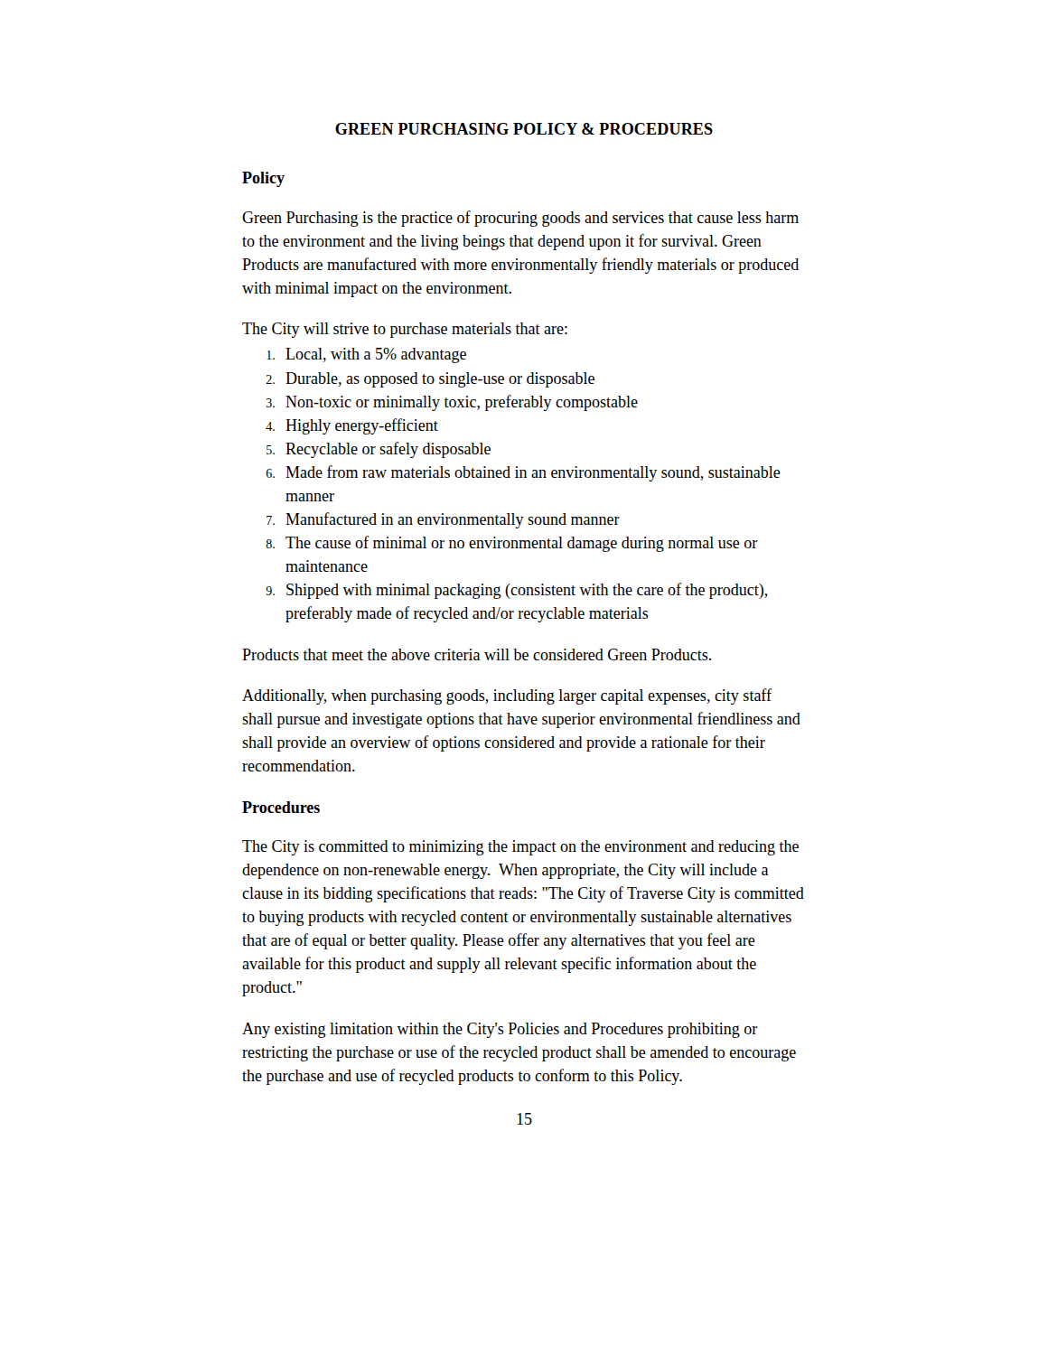GREEN PURCHASING POLICY & PROCEDURES
Policy
Green Purchasing is the practice of procuring goods and services that cause less harm to the environment and the living beings that depend upon it for survival. Green Products are manufactured with more environmentally friendly materials or produced with minimal impact on the environment.
The City will strive to purchase materials that are:
Local, with a 5% advantage
Durable, as opposed to single-use or disposable
Non-toxic or minimally toxic, preferably compostable
Highly energy-efficient
Recyclable or safely disposable
Made from raw materials obtained in an environmentally sound, sustainable manner
Manufactured in an environmentally sound manner
The cause of minimal or no environmental damage during normal use or maintenance
Shipped with minimal packaging (consistent with the care of the product), preferably made of recycled and/or recyclable materials
Products that meet the above criteria will be considered Green Products.
Additionally, when purchasing goods, including larger capital expenses, city staff shall pursue and investigate options that have superior environmental friendliness and shall provide an overview of options considered and provide a rationale for their recommendation.
Procedures
The City is committed to minimizing the impact on the environment and reducing the dependence on non-renewable energy. When appropriate, the City will include a clause in its bidding specifications that reads: "The City of Traverse City is committed to buying products with recycled content or environmentally sustainable alternatives that are of equal or better quality. Please offer any alternatives that you feel are available for this product and supply all relevant specific information about the product."
Any existing limitation within the City's Policies and Procedures prohibiting or restricting the purchase or use of the recycled product shall be amended to encourage the purchase and use of recycled products to conform to this Policy.
15